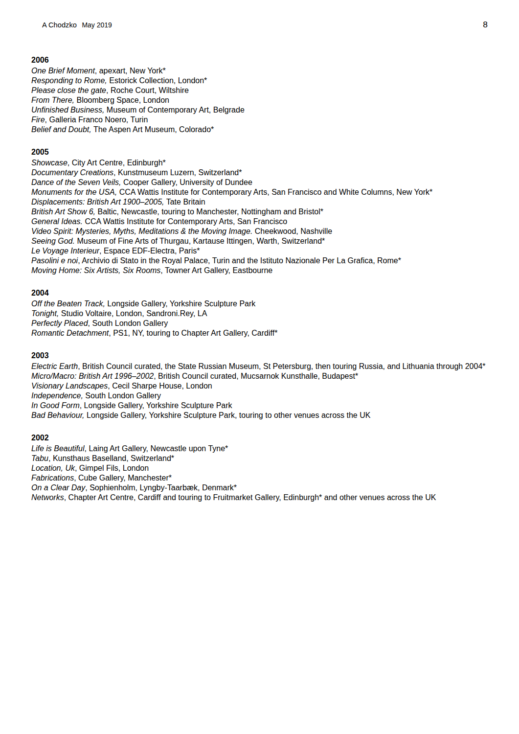A Chodzko May 2019
8
2006
One Brief Moment, apexart, New York*
Responding to Rome, Estorick Collection, London*
Please close the gate, Roche Court, Wiltshire
From There, Bloomberg Space, London
Unfinished Business, Museum of Contemporary Art, Belgrade
Fire, Galleria Franco Noero, Turin
Belief and Doubt, The Aspen Art Museum, Colorado*
2005
Showcase, City Art Centre, Edinburgh*
Documentary Creations, Kunstmuseum Luzern, Switzerland*
Dance of the Seven Veils, Cooper Gallery, University of Dundee
Monuments for the USA, CCA Wattis Institute for Contemporary Arts, San Francisco and White Columns, New York*
Displacements: British Art 1900–2005, Tate Britain
British Art Show 6, Baltic, Newcastle, touring to Manchester, Nottingham and Bristol*
General Ideas. CCA Wattis Institute for Contemporary Arts, San Francisco
Video Spirit: Mysteries, Myths, Meditations & the Moving Image. Cheekwood, Nashville
Seeing God. Museum of Fine Arts of Thurgau, Kartause Ittingen, Warth, Switzerland*
Le Voyage Interieur, Espace EDF-Electra, Paris*
Pasolini e noi, Archivio di Stato in the Royal Palace, Turin and the Istituto Nazionale Per La Grafica, Rome*
Moving Home: Six Artists, Six Rooms, Towner Art Gallery, Eastbourne
2004
Off the Beaten Track, Longside Gallery, Yorkshire Sculpture Park
Tonight, Studio Voltaire, London, Sandroni.Rey, LA
Perfectly Placed, South London Gallery
Romantic Detachment, PS1, NY, touring to Chapter Art Gallery, Cardiff*
2003
Electric Earth, British Council curated, the State Russian Museum, St Petersburg, then touring Russia, and Lithuania through 2004*
Micro/Macro: British Art 1996–2002, British Council curated, Mucsarnok Kunsthalle, Budapest*
Visionary Landscapes, Cecil Sharpe House, London
Independence, South London Gallery
In Good Form, Longside Gallery, Yorkshire Sculpture Park
Bad Behaviour, Longside Gallery, Yorkshire Sculpture Park, touring to other venues across the UK
2002
Life is Beautiful, Laing Art Gallery, Newcastle upon Tyne*
Tabu, Kunsthaus Baselland, Switzerland*
Location, Uk, Gimpel Fils, London
Fabrications, Cube Gallery, Manchester*
On a Clear Day, Sophienholm, Lyngby-Taarbæk, Denmark*
Networks, Chapter Art Centre, Cardiff and touring to Fruitmarket Gallery, Edinburgh* and other venues across the UK